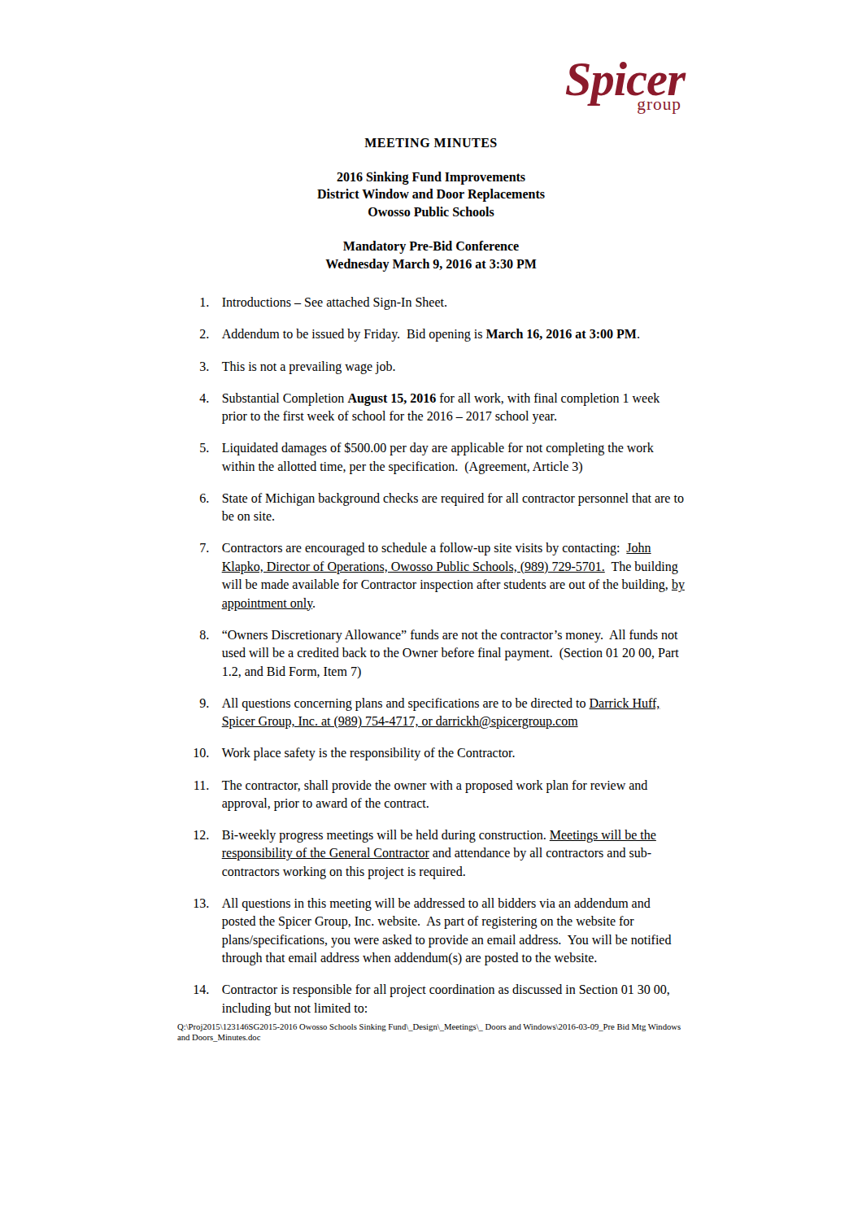Spicer group
MEETING MINUTES
2016 Sinking Fund Improvements
District Window and Door Replacements
Owosso Public Schools
Mandatory Pre-Bid Conference
Wednesday March 9, 2016 at 3:30 PM
Introductions – See attached Sign-In Sheet.
Addendum to be issued by Friday. Bid opening is March 16, 2016 at 3:00 PM.
This is not a prevailing wage job.
Substantial Completion August 15, 2016 for all work, with final completion 1 week prior to the first week of school for the 2016 – 2017 school year.
Liquidated damages of $500.00 per day are applicable for not completing the work within the allotted time, per the specification. (Agreement, Article 3)
State of Michigan background checks are required for all contractor personnel that are to be on site.
Contractors are encouraged to schedule a follow-up site visits by contacting: John Klapko, Director of Operations, Owosso Public Schools, (989) 729-5701. The building will be made available for Contractor inspection after students are out of the building, by appointment only.
“Owners Discretionary Allowance” funds are not the contractor’s money. All funds not used will be a credited back to the Owner before final payment. (Section 01 20 00, Part 1.2, and Bid Form, Item 7)
All questions concerning plans and specifications are to be directed to Darrick Huff, Spicer Group, Inc. at (989) 754-4717, or darrickh@spicergroup.com
Work place safety is the responsibility of the Contractor.
The contractor, shall provide the owner with a proposed work plan for review and approval, prior to award of the contract.
Bi-weekly progress meetings will be held during construction. Meetings will be the responsibility of the General Contractor and attendance by all contractors and sub-contractors working on this project is required.
All questions in this meeting will be addressed to all bidders via an addendum and posted the Spicer Group, Inc. website. As part of registering on the website for plans/specifications, you were asked to provide an email address. You will be notified through that email address when addendum(s) are posted to the website.
Contractor is responsible for all project coordination as discussed in Section 01 30 00, including but not limited to:
Q:\Proj2015\123146SG2015-2016 Owosso Schools Sinking Fund\_Design\_Meetings\_ Doors and Windows\2016-03-09_Pre Bid Mtg Windows and Doors_Minutes.doc